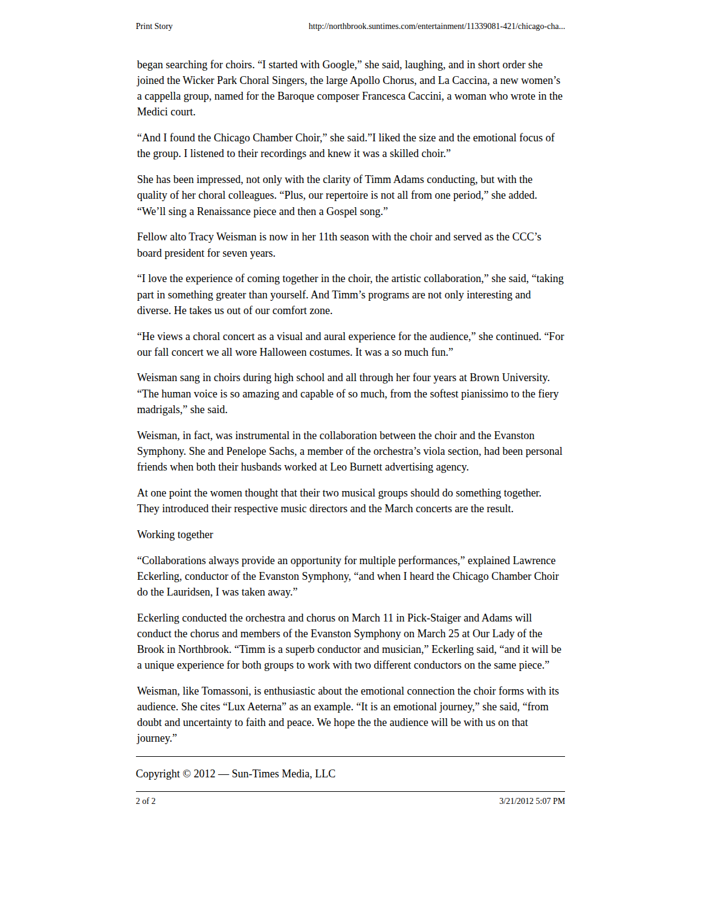Print Story
http://northbrook.suntimes.com/entertainment/11339081-421/chicago-cha...
began searching for choirs. “I started with Google,” she said, laughing, and in short order she joined the Wicker Park Choral Singers, the large Apollo Chorus, and La Caccina, a new women’s a cappella group, named for the Baroque composer Francesca Caccini, a woman who wrote in the Medici court.
“And I found the Chicago Chamber Choir,” she said.”I liked the size and the emotional focus of the group. I listened to their recordings and knew it was a skilled choir.”
She has been impressed, not only with the clarity of Timm Adams conducting, but with the quality of her choral colleagues. “Plus, our repertoire is not all from one period,” she added. “We’ll sing a Renaissance piece and then a Gospel song.”
Fellow alto Tracy Weisman is now in her 11th season with the choir and served as the CCC’s board president for seven years.
“I love the experience of coming together in the choir, the artistic collaboration,” she said, “taking part in something greater than yourself. And Timm’s programs are not only interesting and diverse. He takes us out of our comfort zone.
“He views a choral concert as a visual and aural experience for the audience,” she continued. “For our fall concert we all wore Halloween costumes. It was a so much fun.”
Weisman sang in choirs during high school and all through her four years at Brown University. “The human voice is so amazing and capable of so much, from the softest pianissimo to the fiery madrigals,” she said.
Weisman, in fact, was instrumental in the collaboration between the choir and the Evanston Symphony. She and Penelope Sachs, a member of the orchestra’s viola section, had been personal friends when both their husbands worked at Leo Burnett advertising agency.
At one point the women thought that their two musical groups should do something together. They introduced their respective music directors and the March concerts are the result.
Working together
“Collaborations always provide an opportunity for multiple performances,” explained Lawrence Eckerling, conductor of the Evanston Symphony, “and when I heard the Chicago Chamber Choir do the Lauridsen, I was taken away.”
Eckerling conducted the orchestra and chorus on March 11 in Pick-Staiger and Adams will conduct the chorus and members of the Evanston Symphony on March 25 at Our Lady of the Brook in Northbrook. “Timm is a superb conductor and musician,” Eckerling said, “and it will be a unique experience for both groups to work with two different conductors on the same piece.”
Weisman, like Tomassoni, is enthusiastic about the emotional connection the choir forms with its audience. She cites “Lux Aeterna” as an example. “It is an emotional journey,” she said, “from doubt and uncertainty to faith and peace. We hope the the audience will be with us on that journey.”
Copyright © 2012 — Sun-Times Media, LLC
2 of 2
3/21/2012 5:07 PM